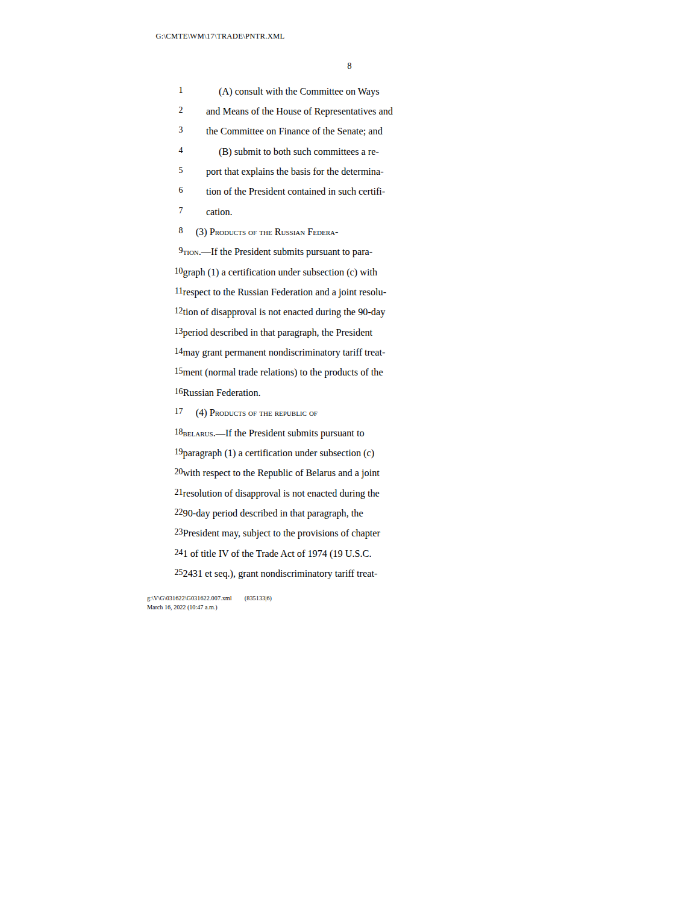G:\CMTE\WM\17\TRADE\PNTR.XML
8
| 1 | (A) consult with the Committee on Ways |
| 2 | and Means of the House of Representatives and |
| 3 | the Committee on Finance of the Senate; and |
| 4 | (B) submit to both such committees a re- |
| 5 | port that explains the basis for the determina- |
| 6 | tion of the President contained in such certifi- |
| 7 | cation. |
| 8 | (3) P roducts of the Russian Federa- |
| 9 | tion .—If the President submits pursuant to para- |
| 10 | graph (1) a certification under subsection (c) with |
| 11 | respect to the Russian Federation and a joint resolu- |
| 12 | tion of disapproval is not enacted during the 90-day |
| 13 | period described in that paragraph, the President |
| 14 | may grant permanent nondiscriminatory tariff treat- |
| 15 | ment (normal trade relations) to the products of the |
| 16 | Russian Federation. |
| 17 | (4) P roducts of the republic of |
| 18 | belarus .—If the President submits pursuant to |
| 19 | paragraph (1) a certification under subsection (c) |
| 20 | with respect to the Republic of Belarus and a joint |
| 21 | resolution of disapproval is not enacted during the |
| 22 | 90-day period described in that paragraph, the |
| 23 | President may, subject to the provisions of chapter |
| 24 | 1 of title IV of the Trade Act of 1974 (19 U.S.C. |
| 25 | 2431 et seq.), grant nondiscriminatory tariff treat- |
g:\V\G\031622\G031622.007.xml (835133|6)
March 16, 2022 (10:47 a.m.)